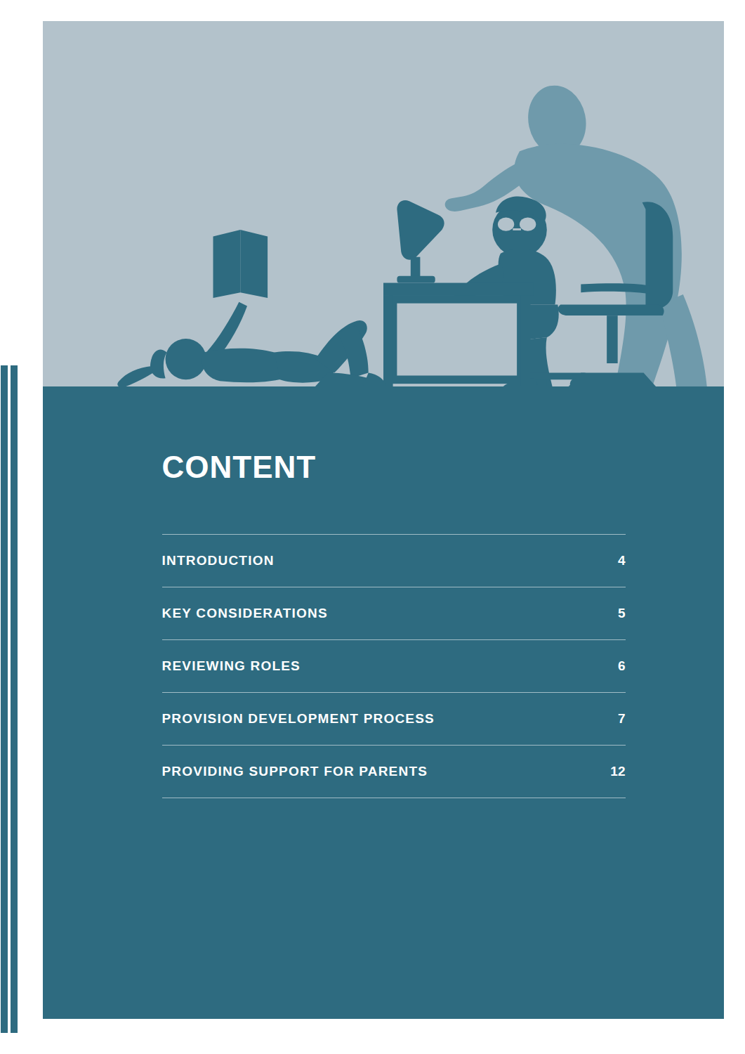CONTENT
INTRODUCTION 4
KEY CONSIDERATIONS 5
REVIEWING ROLES 6
PROVISION DEVELOPMENT PROCESS 7
PROVIDING SUPPORT FOR PARENTS 12